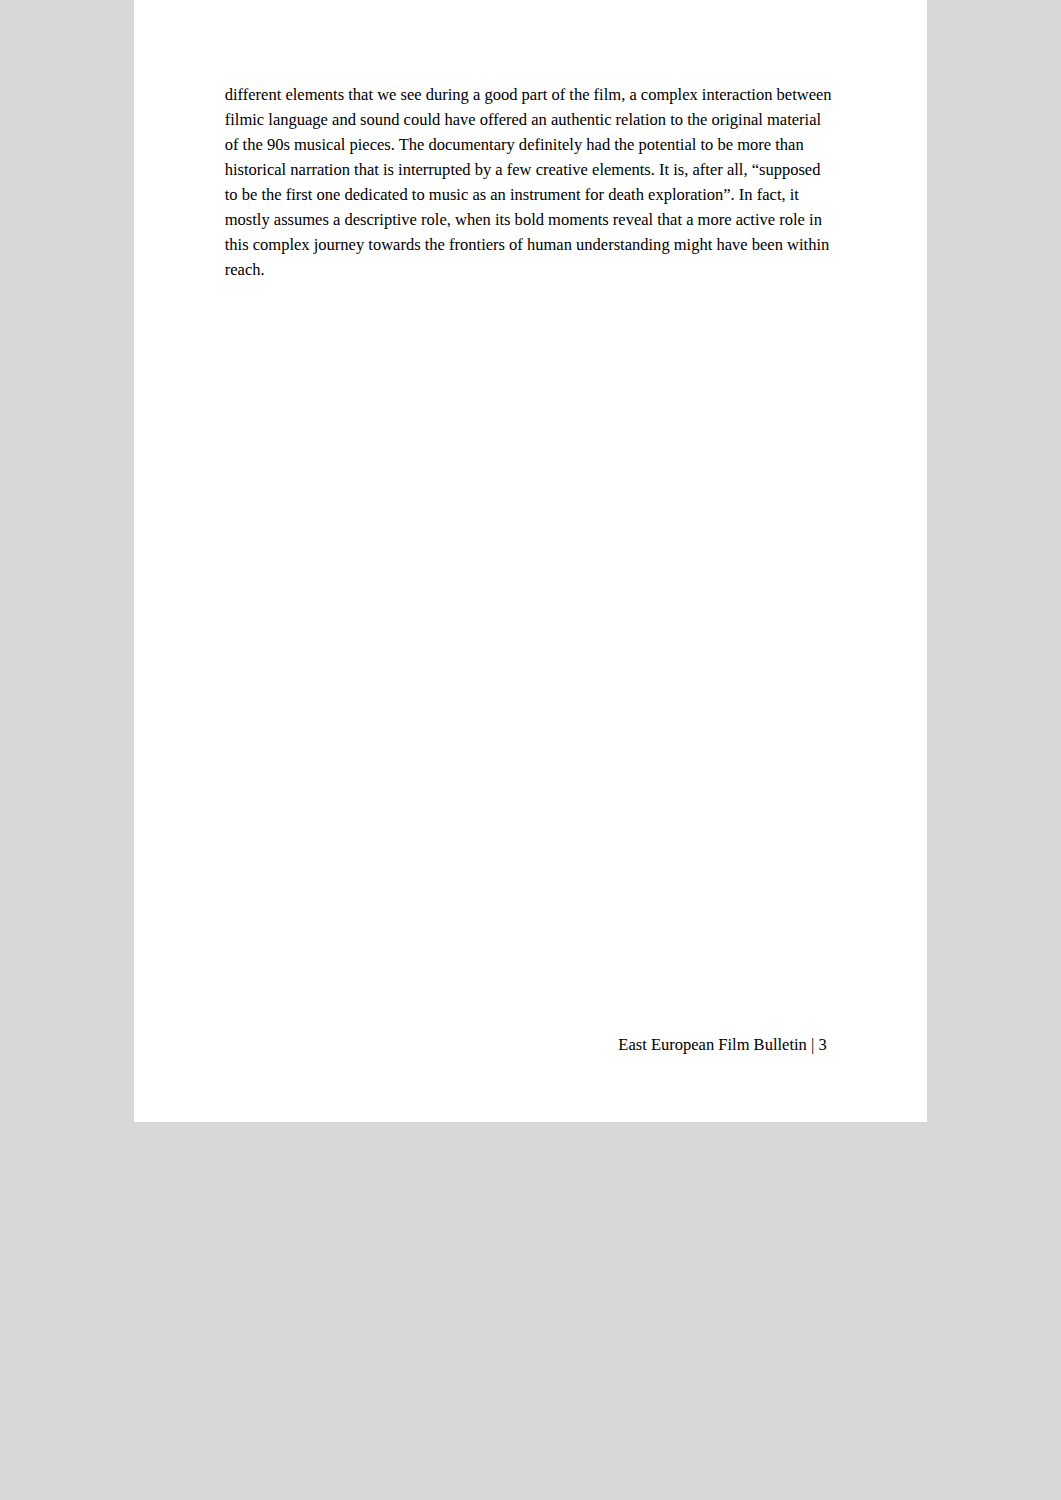different elements that we see during a good part of the film, a complex interaction between filmic language and sound could have offered an authentic relation to the original material of the 90s musical pieces. The documentary definitely had the potential to be more than historical narration that is interrupted by a few creative elements. It is, after all, “supposed to be the first one dedicated to music as an instrument for death exploration”. In fact, it mostly assumes a descriptive role, when its bold moments reveal that a more active role in this complex journey towards the frontiers of human understanding might have been within reach.
East European Film Bulletin | 3